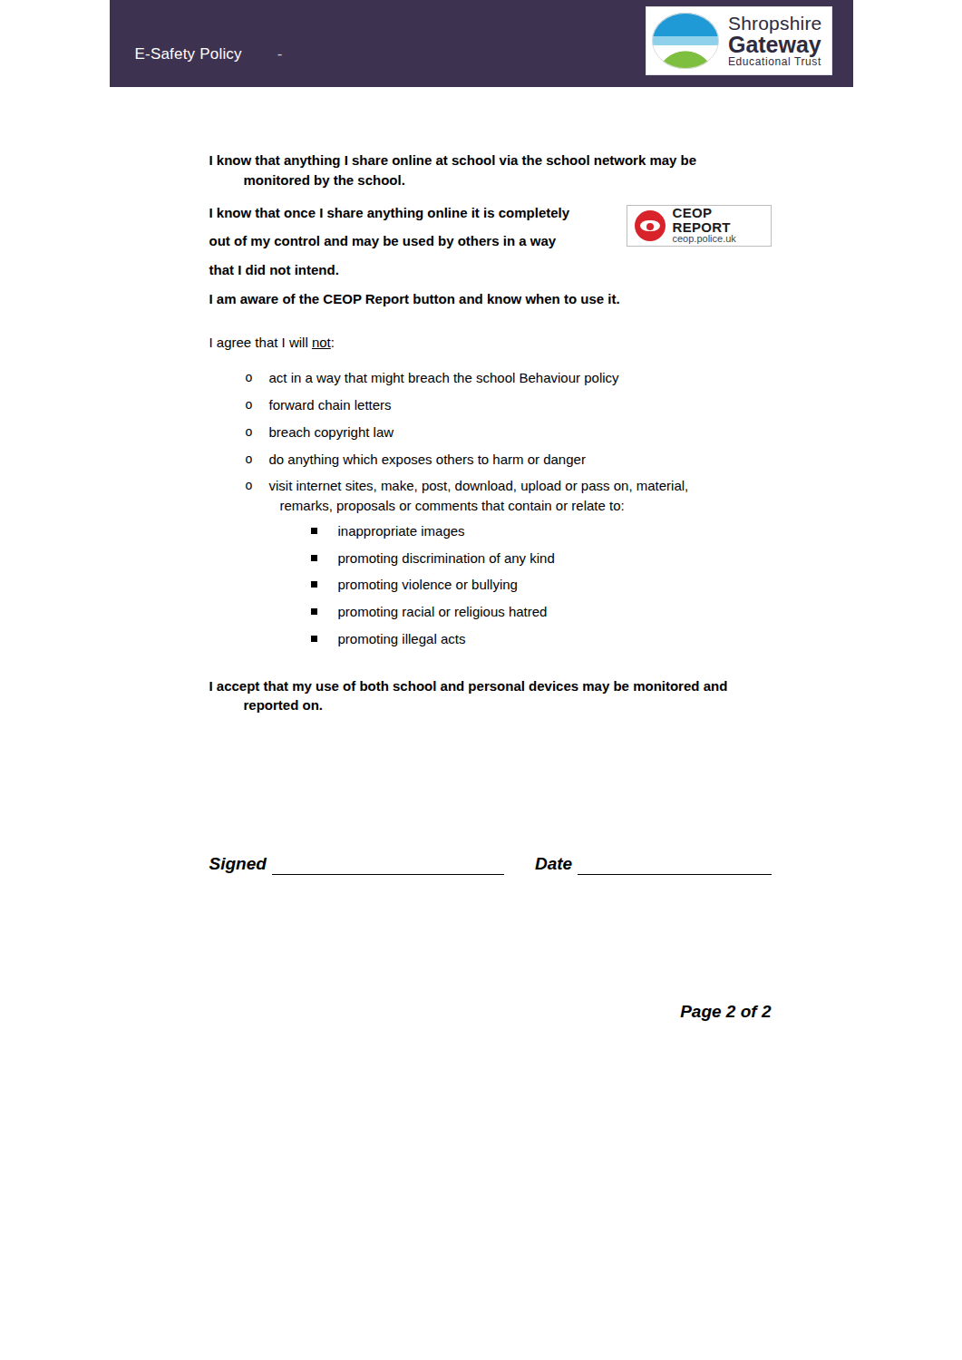E-Safety Policy -
Shropshire
Gateway
Educational Trust
I know that anything I share online at school via the school network may be monitored by the school.
CEOP REPORT
ceop.police.uk
I know that once I share anything online it is completely
out of my control and may be used by others in a way
that I did not intend.
I am aware of the CEOP Report button and know when to use it.
I agree that I will not:
act in a way that might breach the school Behaviour policy
forward chain letters
breach copyright law
do anything which exposes others to harm or danger
visit internet sites, make, post, download, upload or pass on, material, remarks, proposals or comments that contain or relate to:
inappropriate images
promoting discrimination of any kind
promoting violence or bullying
promoting racial or religious hatred
promoting illegal acts
I accept that my use of both school and personal devices may be monitored and reported on.
Signed Date
Page 2 of 2